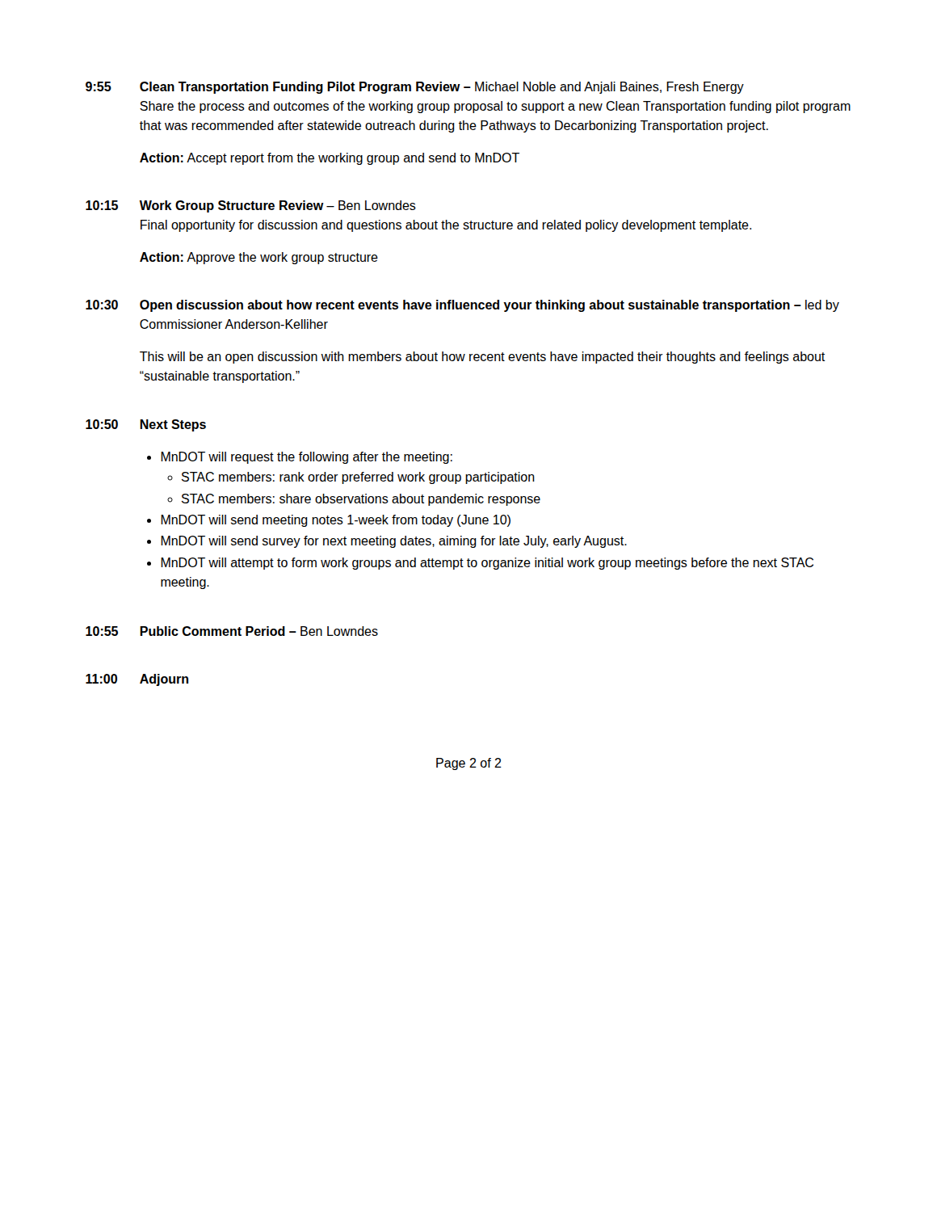9:55
Clean Transportation Funding Pilot Program Review – Michael Noble and Anjali Baines, Fresh Energy
Share the process and outcomes of the working group proposal to support a new Clean Transportation funding pilot program that was recommended after statewide outreach during the Pathways to Decarbonizing Transportation project.
Action: Accept report from the working group and send to MnDOT
10:15
Work Group Structure Review – Ben Lowndes
Final opportunity for discussion and questions about the structure and related policy development template.
Action: Approve the work group structure
10:30
Open discussion about how recent events have influenced your thinking about sustainable transportation – led by Commissioner Anderson-Kelliher
This will be an open discussion with members about how recent events have impacted their thoughts and feelings about “sustainable transportation.”
10:50
Next Steps
MnDOT will request the following after the meeting:
STAC members: rank order preferred work group participation
STAC members: share observations about pandemic response
MnDOT will send meeting notes 1-week from today (June 10)
MnDOT will send survey for next meeting dates, aiming for late July, early August.
MnDOT will attempt to form work groups and attempt to organize initial work group meetings before the next STAC meeting.
10:55
Public Comment Period – Ben Lowndes
11:00
Adjourn
Page 2 of 2